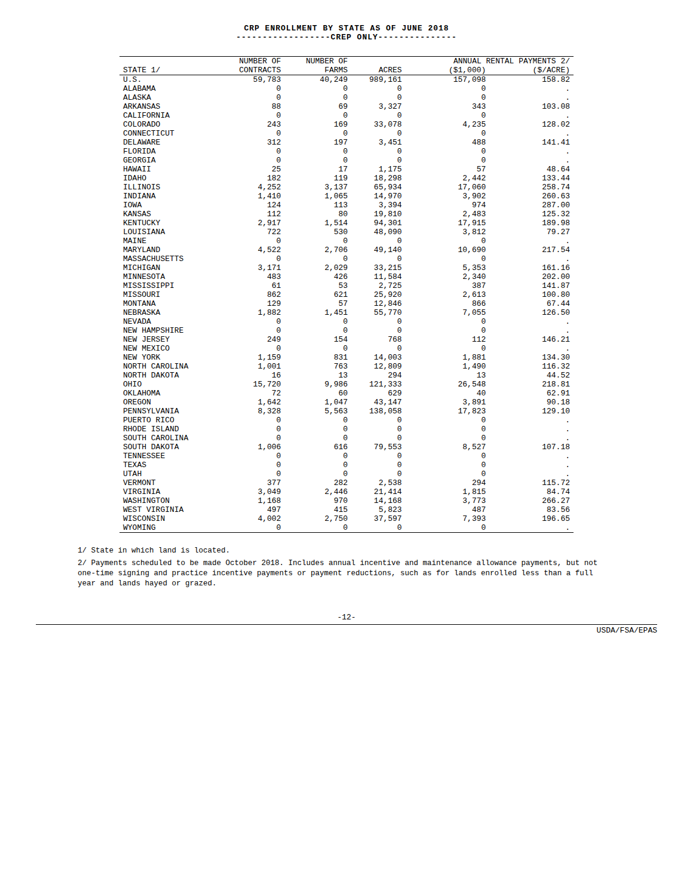CRP ENROLLMENT BY STATE AS OF JUNE 2018
------------------CREP ONLY---------------
| | NUMBER OF | NUMBER OF | | ANNUAL RENTAL PAYMENTS 2/ |
| --- | --- | --- | --- | --- |
| STATE 1/ | CONTRACTS | FARMS | ACRES | ($1,000) | ($/ACRE) |
| U.S. | 59,783 | 40,249 | 989,161 | 157,098 | 158.82 |
| ALABAMA | 0 | 0 | 0 | 0 | . |
| ALASKA | 0 | 0 | 0 | 0 | . |
| ARKANSAS | 88 | 69 | 3,327 | 343 | 103.08 |
| CALIFORNIA | 0 | 0 | 0 | 0 | . |
| COLORADO | 243 | 169 | 33,078 | 4,235 | 128.02 |
| CONNECTICUT | 0 | 0 | 0 | 0 | . |
| DELAWARE | 312 | 197 | 3,451 | 488 | 141.41 |
| FLORIDA | 0 | 0 | 0 | 0 | . |
| GEORGIA | 0 | 0 | 0 | 0 | . |
| HAWAII | 25 | 17 | 1,175 | 57 | 48.64 |
| IDAHO | 182 | 119 | 18,298 | 2,442 | 133.44 |
| ILLINOIS | 4,252 | 3,137 | 65,934 | 17,060 | 258.74 |
| INDIANA | 1,410 | 1,065 | 14,970 | 3,902 | 260.63 |
| IOWA | 124 | 113 | 3,394 | 974 | 287.00 |
| KANSAS | 112 | 80 | 19,810 | 2,483 | 125.32 |
| KENTUCKY | 2,917 | 1,514 | 94,301 | 17,915 | 189.98 |
| LOUISIANA | 722 | 530 | 48,090 | 3,812 | 79.27 |
| MAINE | 0 | 0 | 0 | 0 | . |
| MARYLAND | 4,522 | 2,706 | 49,140 | 10,690 | 217.54 |
| MASSACHUSETTS | 0 | 0 | 0 | 0 | . |
| MICHIGAN | 3,171 | 2,029 | 33,215 | 5,353 | 161.16 |
| MINNESOTA | 483 | 426 | 11,584 | 2,340 | 202.00 |
| MISSISSIPPI | 61 | 53 | 2,725 | 387 | 141.87 |
| MISSOURI | 862 | 621 | 25,920 | 2,613 | 100.80 |
| MONTANA | 129 | 57 | 12,846 | 866 | 67.44 |
| NEBRASKA | 1,882 | 1,451 | 55,770 | 7,055 | 126.50 |
| NEVADA | 0 | 0 | 0 | 0 | . |
| NEW HAMPSHIRE | 0 | 0 | 0 | 0 | . |
| NEW JERSEY | 249 | 154 | 768 | 112 | 146.21 |
| NEW MEXICO | 0 | 0 | 0 | 0 | . |
| NEW YORK | 1,159 | 831 | 14,003 | 1,881 | 134.30 |
| NORTH CAROLINA | 1,001 | 763 | 12,809 | 1,490 | 116.32 |
| NORTH DAKOTA | 16 | 13 | 294 | 13 | 44.52 |
| OHIO | 15,720 | 9,986 | 121,333 | 26,548 | 218.81 |
| OKLAHOMA | 72 | 60 | 629 | 40 | 62.91 |
| OREGON | 1,642 | 1,047 | 43,147 | 3,891 | 90.18 |
| PENNSYLVANIA | 8,328 | 5,563 | 138,058 | 17,823 | 129.10 |
| PUERTO RICO | 0 | 0 | 0 | 0 | . |
| RHODE ISLAND | 0 | 0 | 0 | 0 | . |
| SOUTH CAROLINA | 0 | 0 | 0 | 0 | . |
| SOUTH DAKOTA | 1,006 | 616 | 79,553 | 8,527 | 107.18 |
| TENNESSEE | 0 | 0 | 0 | 0 | . |
| TEXAS | 0 | 0 | 0 | 0 | . |
| UTAH | 0 | 0 | 0 | 0 | . |
| VERMONT | 377 | 282 | 2,538 | 294 | 115.72 |
| VIRGINIA | 3,049 | 2,446 | 21,414 | 1,815 | 84.74 |
| WASHINGTON | 1,168 | 970 | 14,168 | 3,773 | 266.27 |
| WEST VIRGINIA | 497 | 415 | 5,823 | 487 | 83.56 |
| WISCONSIN | 4,002 | 2,750 | 37,597 | 7,393 | 196.65 |
| WYOMING | 0 | 0 | 0 | 0 | . |
1/ State in which land is located.
2/ Payments scheduled to be made October 2018. Includes annual incentive and maintenance allowance payments, but not one-time signing and practice incentive payments or payment reductions, such as for lands enrolled less than a full year and lands hayed or grazed.
-12-
USDA/FSA/EPAS